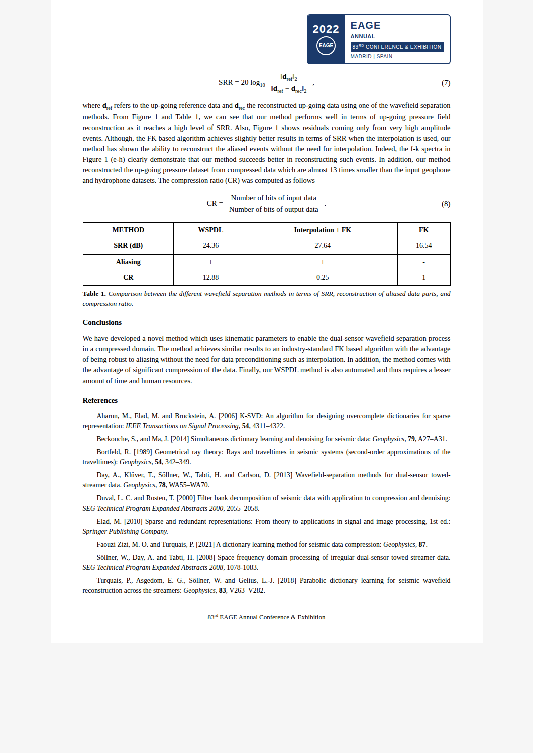2022
EAGE
EAGE
ANNUAL
83RD CONFERENCE & EXHIBITION
MADRID | SPAIN
SRR = 20 log10 ‖dref‖2 ‖dref − drec‖2 , (7)
where dref refers to the up-going reference data and drec the reconstructed up-going data using one of the wavefield separation methods. From Figure 1 and Table 1, we can see that our method performs well in terms of up-going pressure field reconstruction as it reaches a high level of SRR. Also, Figure 1 shows residuals coming only from very high amplitude events. Although, the FK based algorithm achieves slightly better results in terms of SRR when the interpolation is used, our method has shown the ability to reconstruct the aliased events without the need for interpolation. Indeed, the f-k spectra in Figure 1 (e-h) clearly demonstrate that our method succeeds better in reconstructing such events. In addition, our method reconstructed the up-going pressure dataset from compressed data which are almost 13 times smaller than the input geophone and hydrophone datasets. The compression ratio (CR) was computed as follows
CR = Number of bits of input data Number of bits of output data . (8)
| METHOD | WSPDL | Interpolation + FK | FK |
| --- | --- | --- | --- |
| SRR (dB) | 24.36 | 27.64 | 16.54 |
| Aliasing | + | + | - |
| CR | 12.88 | 0.25 | 1 |
Table 1. Comparison between the different wavefield separation methods in terms of SRR, reconstruction of aliased data parts, and compression ratio.
Conclusions
We have developed a novel method which uses kinematic parameters to enable the dual-sensor wavefield separation process in a compressed domain. The method achieves similar results to an industry-standard FK based algorithm with the advantage of being robust to aliasing without the need for data preconditioning such as interpolation. In addition, the method comes with the advantage of significant compression of the data. Finally, our WSPDL method is also automated and thus requires a lesser amount of time and human resources.
References
Aharon, M., Elad, M. and Bruckstein, A. [2006] K-SVD: An algorithm for designing overcomplete dictionaries for sparse representation: IEEE Transactions on Signal Processing, 54, 4311–4322.
Beckouche, S., and Ma, J. [2014] Simultaneous dictionary learning and denoising for seismic data: Geophysics, 79, A27–A31.
Bortfeld, R. [1989] Geometrical ray theory: Rays and traveltimes in seismic systems (second-order approximations of the traveltimes): Geophysics, 54, 342–349.
Day, A., Klüver, T., Söllner, W., Tabti, H. and Carlson, D. [2013] Wavefield-separation methods for dual-sensor towed-streamer data. Geophysics, 78, WA55–WA70.
Duval, L. C. and Rosten, T. [2000] Filter bank decomposition of seismic data with application to compression and denoising: SEG Technical Program Expanded Abstracts 2000, 2055–2058.
Elad, M. [2010] Sparse and redundant representations: From theory to applications in signal and image processing, 1st ed.: Springer Publishing Company.
Faouzi Zizi, M. O. and Turquais, P. [2021] A dictionary learning method for seismic data compression: Geophysics, 87.
Söllner, W., Day, A. and Tabti, H. [2008] Space frequency domain processing of irregular dual-sensor towed streamer data. SEG Technical Program Expanded Abstracts 2008, 1078-1083.
Turquais, P., Asgedom, E. G., Söllner, W. and Gelius, L.-J. [2018] Parabolic dictionary learning for seismic wavefield reconstruction across the streamers: Geophysics, 83, V263–V282.
83rd EAGE Annual Conference & Exhibition